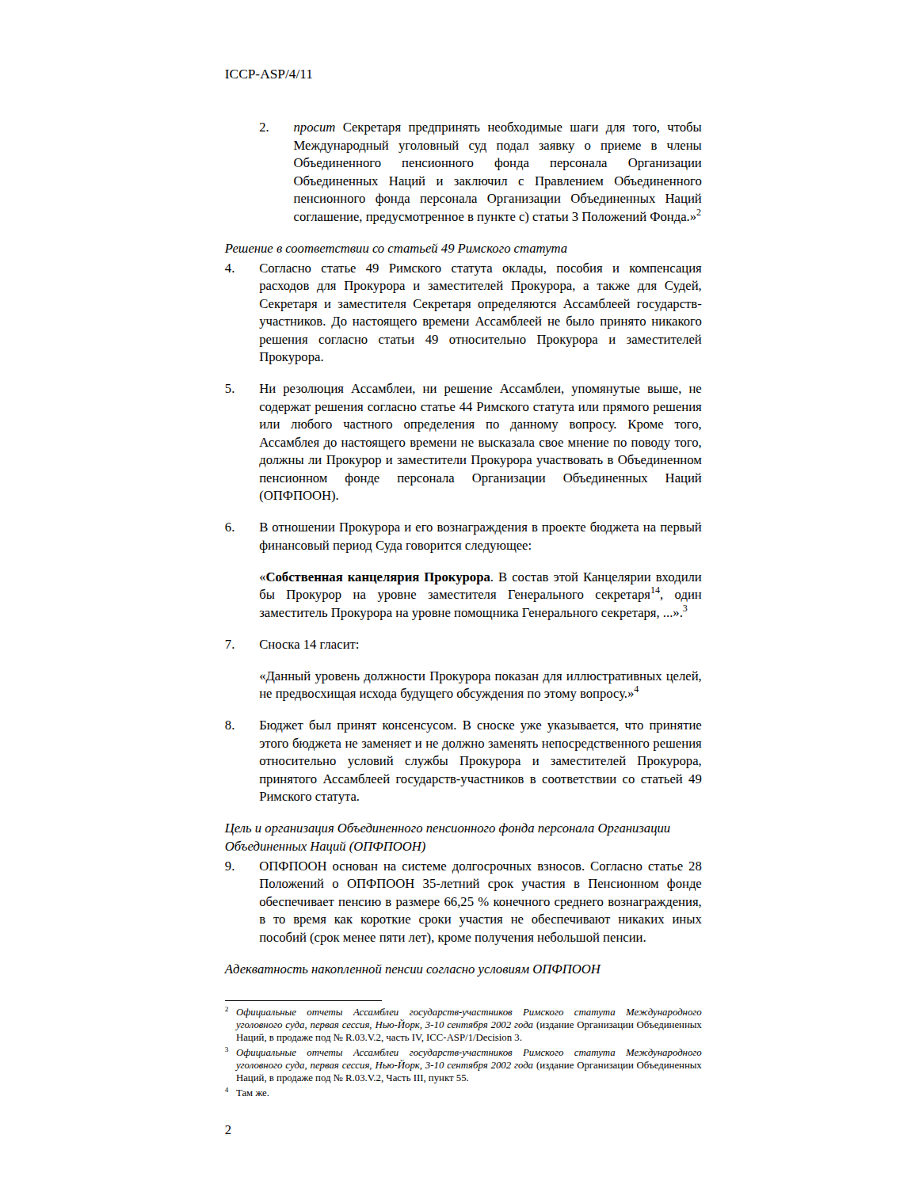ICCP-ASP/4/11
2.
просит Секретаря предпринять необходимые шаги для того, чтобы Международный уголовный суд подал заявку о приеме в члены Объединенного пенсионного фонда персонала Организации Объединенных Наций и заключил с Правлением Объединенного пенсионного фонда персонала Организации Объединенных Наций соглашение, предусмотренное в пункте с) статьи 3 Положений Фонда.»2
Решение в соответствии со статьей 49 Римского статута
4.
Согласно статье 49 Римского статута оклады, пособия и компенсация расходов для Прокурора и заместителей Прокурора, а также для Судей, Секретаря и заместителя Секретаря определяются Ассамблеей государств-участников. До настоящего времени Ассамблеей не было принято никакого решения согласно статьи 49 относительно Прокурора и заместителей Прокурора.
5.
Ни резолюция Ассамблеи, ни решение Ассамблеи, упомянутые выше, не содержат решения согласно статье 44 Римского статута или прямого решения или любого частного определения по данному вопросу. Кроме того, Ассамблея до настоящего времени не высказала свое мнение по поводу того, должны ли Прокурор и заместители Прокурора участвовать в Объединенном пенсионном фонде персонала Организации Объединенных Наций (ОПФПООН).
6.
В отношении Прокурора и его вознаграждения в проекте бюджета на первый финансовый период Суда говорится следующее:
«Собственная канцелярия Прокурора. В состав этой Канцелярии входили бы Прокурор на уровне заместителя Генерального секретаря14, один заместитель Прокурора на уровне помощника Генерального секретаря, ...».3
7.
Сноска 14 гласит:
«Данный уровень должности Прокурора показан для иллюстративных целей, не предвосхищая исхода будущего обсуждения по этому вопросу.»4
8.
Бюджет был принят консенсусом. В сноске уже указывается, что принятие этого бюджета не заменяет и не должно заменять непосредственного решения относительно условий службы Прокурора и заместителей Прокурора, принятого Ассамблеей государств-участников в соответствии со статьей 49 Римского статута.
Цель и организация Объединенного пенсионного фонда персонала Организации Объединенных Наций (ОПФПООН)
9.
ОПФПООН основан на системе долгосрочных взносов. Согласно статье 28 Положений о ОПФПООН 35-летний срок участия в Пенсионном фонде обеспечивает пенсию в размере 66,25 % конечного среднего вознаграждения, в то время как короткие сроки участия не обеспечивают никаких иных пособий (срок менее пяти лет), кроме получения небольшой пенсии.
Адекватность накопленной пенсии согласно условиям ОПФПООН
2
Официальные отчеты Ассамблеи государств-участников Римского статута Международного уголовного суда, первая сессия, Нью-Йорк, 3-10 сентября 2002 года (издание Организации Объединенных Наций, в продаже под № R.03.V.2, часть IV, ICC-ASP/1/Decision 3.
3
Официальные отчеты Ассамблеи государств-участников Римского статута Международного уголовного суда, первая сессия, Нью-Йорк, 3-10 сентября 2002 года (издание Организации Объединенных Наций, в продаже под № R.03.V.2, Часть III, пункт 55.
4
Там же.
2